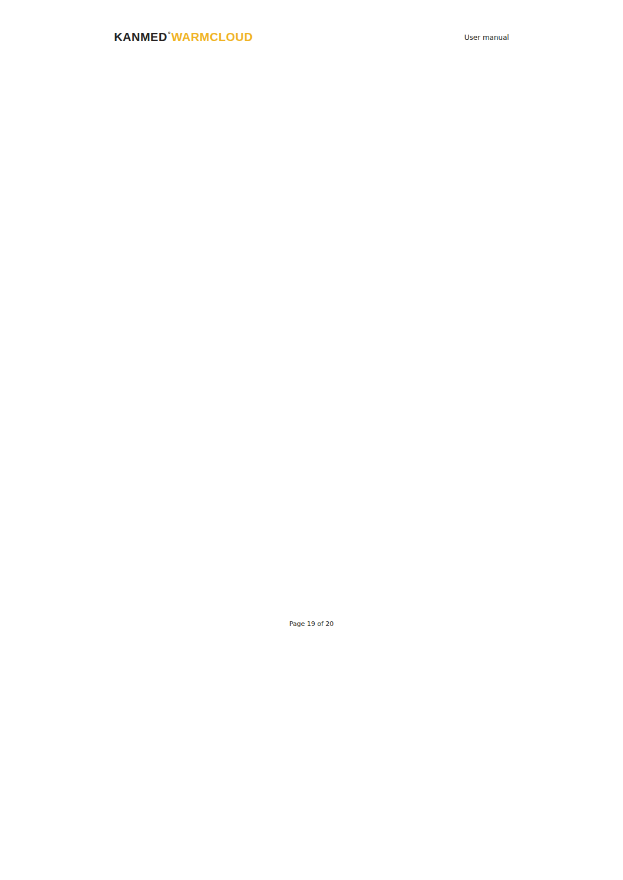KANMED°WARMCLOUD
User manual
Page 19 of 20